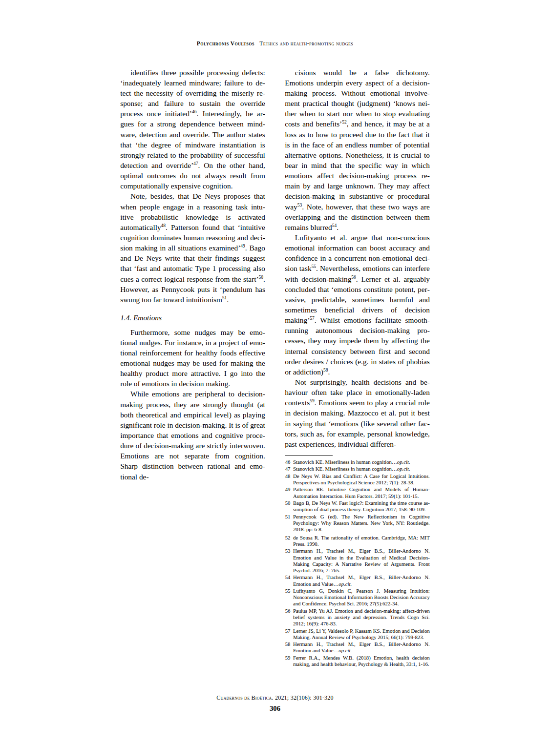Polychronis Voultsos Tethics and health-promoting nudges
identifies three possible processing defects: ‘inadequately learned mindware; failure to detect the necessity of overriding the miserly response; and failure to sustain the override process once initiated’46. Interestingly, he argues for a strong dependence between mindware, detection and override. The author states that ‘the degree of mindware instantiation is strongly related to the probability of successful detection and override’47. On the other hand, optimal outcomes do not always result from computationally expensive cognition.
Note, besides, that De Neys proposes that when people engage in a reasoning task intuitive probabilistic knowledge is activated automatically48. Patterson found that ‘intuitive cognition dominates human reasoning and decision making in all situations examined’49. Bago and De Neys write that their findings suggest that ‘fast and automatic Type 1 processing also cues a correct logical response from the start’50. However, as Pennycook puts it ‘pendulum has swung too far toward intuitionism51.
1.4. Emotions
Furthermore, some nudges may be emotional nudges. For instance, in a project of emotional reinforcement for healthy foods effective emotional nudges may be used for making the healthy product more attractive. I go into the role of emotions in decision making.
While emotions are peripheral to decision-making process, they are strongly thought (at both theoretical and empirical level) as playing significant role in decision-making. It is of great importance that emotions and cognitive procedure of decision-making are strictly interwoven. Emotions are not separate from cognition. Sharp distinction between rational and emotional de-
cisions would be a false dichotomy. Emotions underpin every aspect of a decision-making process. Without emotional involvement practical thought (judgment) ‘knows neither when to start nor when to stop evaluating costs and benefits’52, and hence, it may be at a loss as to how to proceed due to the fact that it is in the face of an endless number of potential alternative options. Nonetheless, it is crucial to bear in mind that the specific way in which emotions affect decision-making process remain by and large unknown. They may affect decision-making in substantive or procedural way53. Note, however, that these two ways are overlapping and the distinction between them remains blurred54.
Lufityanto et al. argue that non-conscious emotional information can boost accuracy and confidence in a concurrent non-emotional decision task55. Nevertheless, emotions can interfere with decision-making56. Lerner et al. arguably concluded that ‘emotions constitute potent, pervasive, predictable, sometimes harmful and sometimes beneficial drivers of decision making’57. Whilst emotions facilitate smooth-running autonomous decision-making processes, they may impede them by affecting the internal consistency between first and second order desires / choices (e.g. in states of phobias or addiction)58.
Not surprisingly, health decisions and behaviour often take place in emotionally-laden contexts59. Emotions seem to play a crucial role in decision making. Mazzocco et al. put it best in saying that ‘emotions (like several other factors, such as, for example, personal knowledge, past experiences, individual differen-
46 Stanovich KE. Miserliness in human cognition…op.cit.
47 Stanovich KE. Miserliness in human cognition…op.cit.
48 De Neys W. Bias and Conflict: A Case for Logical Intuitions. Perspectives on Psychological Science 2012; 7(1): 28-38.
49 Patterson RE. Intuitive Cognition and Models of Human-Automation Interaction. Hum Factors. 2017; 59(1): 101-15.
50 Bago B, De Neys W. Fast logic?: Examining the time course assumption of dual process theory. Cognition 2017; 158: 90-109.
51 Pennycook G (ed). The New Reflectionism in Cognitive Psychology: Why Reason Matters. New York, NY: Routledge. 2018. pp: 6-8.
52de Sousa R. The rationality of emotion. Cambridge, MA: MIT Press. 1990.
53 Hermann H., Trachsel M., Elger B.S., Biller-Andorno N. Emotion and Value in the Evaluation of Medical Decision-Making Capacity: A Narrative Review of Arguments. Front Psychol. 2016; 7: 765.
54 Hermann H., Trachsel M., Elger B.S., Biller-Andorno N. Emotion and Value…op.cit.
55 Lufityanto G, Donkin C, Pearson J. Measuring Intuition: Nonconscious Emotional Information Boosts Decision Accuracy and Confidence. Psychol Sci. 2016; 27(5):622-34.
56 Paulus MP, Yu AJ. Emotion and decision-making: affect-driven belief systems in anxiety and depression. Trends Cogn Sci. 2012; 16(9): 476-83.
57 Lerner JS, Li Y, Valdesolo P, Kassam KS. Emotion and Decision Making. Annual Review of Psychology 2015; 66(1): 799-823.
58 Hermann H., Trachsel M., Elger B.S., Biller-Andorno N. Emotion and Value…op.cit.
59 Ferrer R.A., Mendes W.B. (2018) Emotion, health decision making, and health behaviour, Psychology & Health, 33:1, 1-16.
Cuadernos de Bioética. 2021; 32(106): 301-320
306